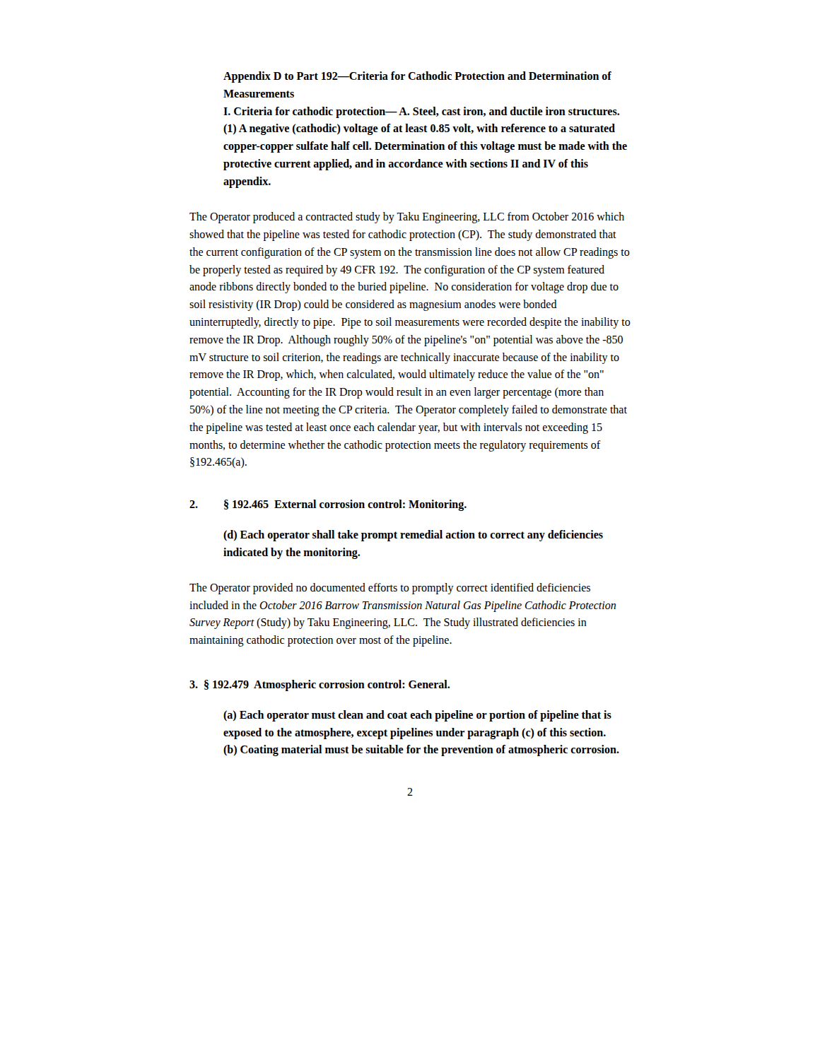Appendix D to Part 192—Criteria for Cathodic Protection and Determination of Measurements
I. Criteria for cathodic protection— A. Steel, cast iron, and ductile iron structures. (1) A negative (cathodic) voltage of at least 0.85 volt, with reference to a saturated copper-copper sulfate half cell. Determination of this voltage must be made with the protective current applied, and in accordance with sections II and IV of this appendix.
The Operator produced a contracted study by Taku Engineering, LLC from October 2016 which showed that the pipeline was tested for cathodic protection (CP). The study demonstrated that the current configuration of the CP system on the transmission line does not allow CP readings to be properly tested as required by 49 CFR 192. The configuration of the CP system featured anode ribbons directly bonded to the buried pipeline. No consideration for voltage drop due to soil resistivity (IR Drop) could be considered as magnesium anodes were bonded uninterruptedly, directly to pipe. Pipe to soil measurements were recorded despite the inability to remove the IR Drop. Although roughly 50% of the pipeline's "on" potential was above the -850 mV structure to soil criterion, the readings are technically inaccurate because of the inability to remove the IR Drop, which, when calculated, would ultimately reduce the value of the "on" potential. Accounting for the IR Drop would result in an even larger percentage (more than 50%) of the line not meeting the CP criteria. The Operator completely failed to demonstrate that the pipeline was tested at least once each calendar year, but with intervals not exceeding 15 months, to determine whether the cathodic protection meets the regulatory requirements of §192.465(a).
2.§ 192.465 External corrosion control: Monitoring.
(d) Each operator shall take prompt remedial action to correct any deficiencies indicated by the monitoring.
The Operator provided no documented efforts to promptly correct identified deficiencies included in the October 2016 Barrow Transmission Natural Gas Pipeline Cathodic Protection Survey Report (Study) by Taku Engineering, LLC. The Study illustrated deficiencies in maintaining cathodic protection over most of the pipeline.
3. § 192.479 Atmospheric corrosion control: General.
(a) Each operator must clean and coat each pipeline or portion of pipeline that is exposed to the atmosphere, except pipelines under paragraph (c) of this section.
(b) Coating material must be suitable for the prevention of atmospheric corrosion.
2